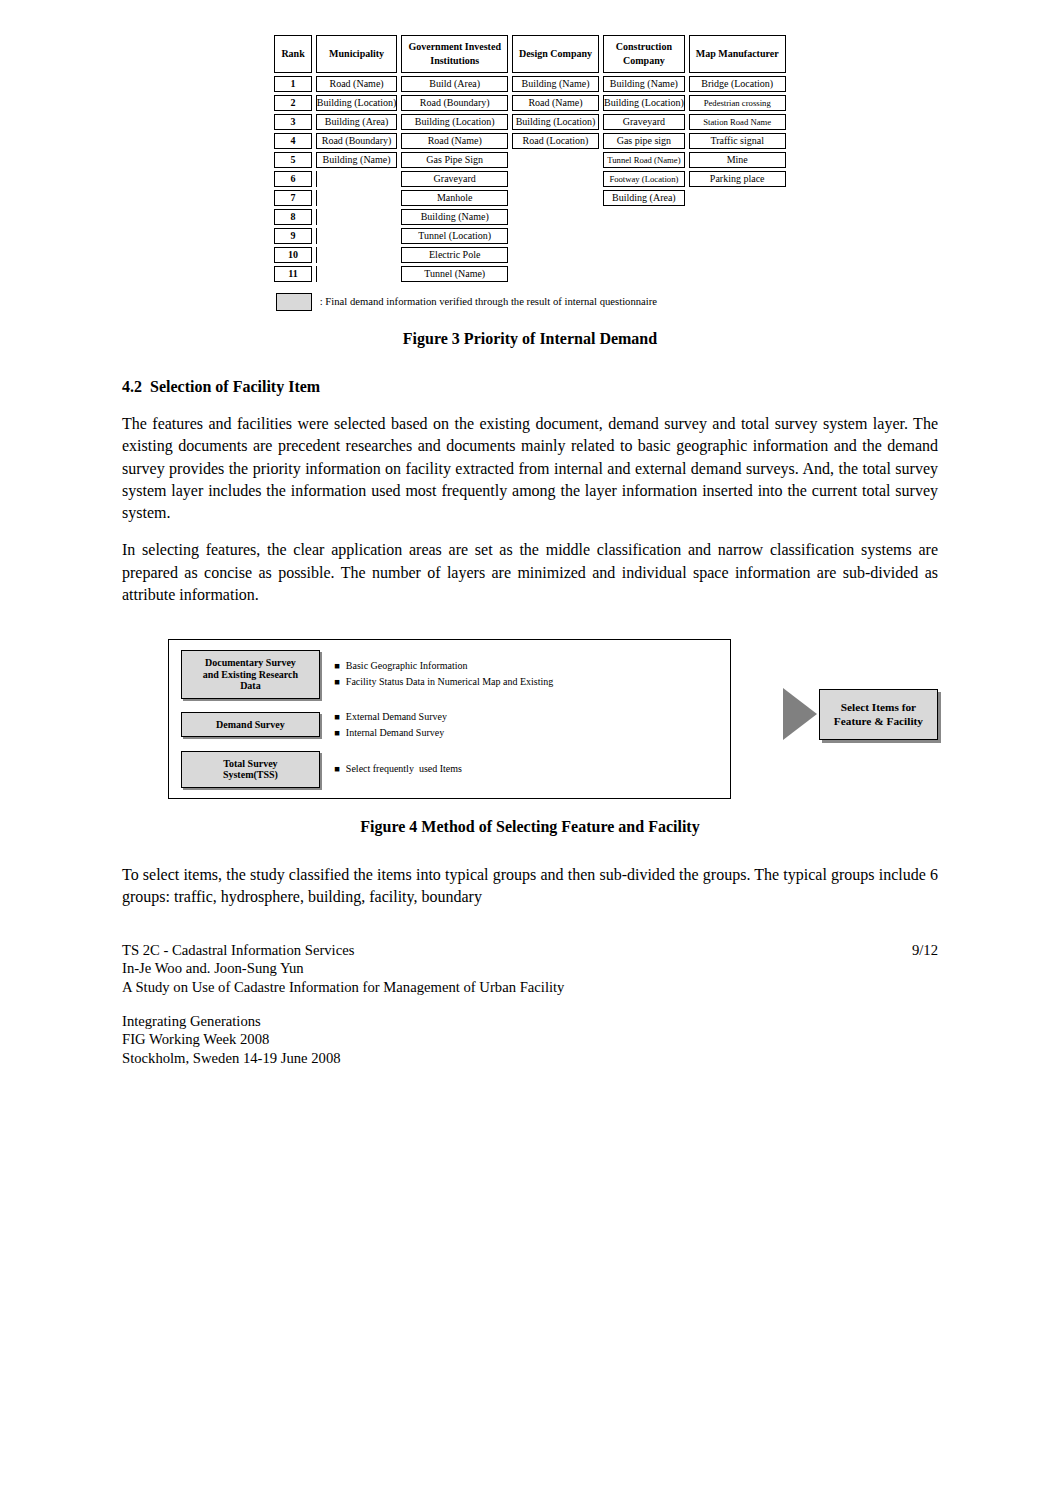| Rank | Municipality | Government Invested Institutions | Design Company | Construction Company | Map Manufacturer |
| --- | --- | --- | --- | --- | --- |
| 1 | Road (Name) | Build (Area) | Building (Name) | Building (Name) | Bridge (Location) |
| 2 | Building (Location) | Road (Boundary) | Road (Name) | Building (Location) | Pedestrian crossing |
| 3 | Building (Area) | Building (Location) | Building (Location) | Graveyard | Station Road Name |
| 4 | Road (Boundary) | Road (Name) | Road (Location) | Gas pipe sign | Traffic signal |
| 5 | Building (Name) | Gas Pipe Sign | | Tunnel Road (Name) | Mine |
| 6 | | Graveyard | | Footway (Location) | Parking place |
| 7 | | Manhole | | Building (Area) | |
| 8 | | Building (Name) | | | |
| 9 | | Tunnel (Location) | | | |
| 10 | | Electric Pole | | | |
| 11 | | Tunnel (Name) | | | |
: Final demand information verified through the result of internal questionnaire
Figure 3 Priority of Internal Demand
4.2 Selection of Facility Item
The features and facilities were selected based on the existing document, demand survey and total survey system layer. The existing documents are precedent researches and documents mainly related to basic geographic information and the demand survey provides the priority information on facility extracted from internal and external demand surveys. And, the total survey system layer includes the information used most frequently among the layer information inserted into the current total survey system.
In selecting features, the clear application areas are set as the middle classification and narrow classification systems are prepared as concise as possible. The number of layers are minimized and individual space information are sub-divided as attribute information.
Documentary Survey
and Existing Research
Data
Basic Geographic Information
Facility Status Data in Numerical Map and Existing
Demand Survey
External Demand Survey
Internal Demand Survey
Total Survey
System(TSS)
Select frequently used Items
Select Items for
Feature & Facility
Figure 4 Method of Selecting Feature and Facility
To select items, the study classified the items into typical groups and then sub-divided the groups. The typical groups include 6 groups: traffic, hydrosphere, building, facility, boundary
9/12
TS 2C - Cadastral Information Services
In-Je Woo and. Joon-Sung Yun
A Study on Use of Cadastre Information for Management of Urban Facility
Integrating Generations
FIG Working Week 2008
Stockholm, Sweden 14-19 June 2008